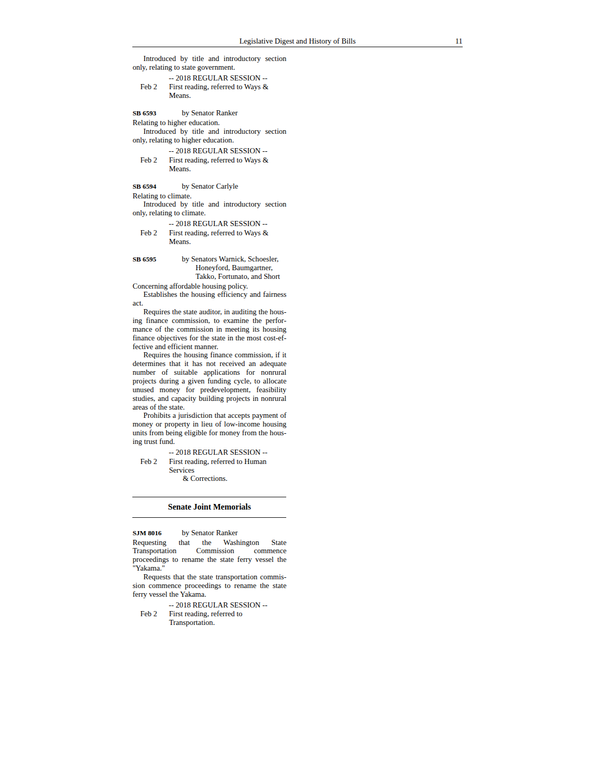Legislative Digest and History of Bills 11
Introduced by title and introductory section only, relating to state government.
-- 2018 REGULAR SESSION --
Feb 2 First reading, referred to Ways & Means.
SB 6593 by Senator Ranker
Relating to higher education.
Introduced by title and introductory section only, relating to higher education.
-- 2018 REGULAR SESSION --
Feb 2 First reading, referred to Ways & Means.
SB 6594 by Senator Carlyle
Relating to climate.
Introduced by title and introductory section only, relating to climate.
-- 2018 REGULAR SESSION --
Feb 2 First reading, referred to Ways & Means.
SB 6595 by Senators Warnick, Schoesler, Honeyford, Baumgartner, Takko, Fortunato, and Short
Concerning affordable housing policy.
Establishes the housing efficiency and fairness act.
Requires the state auditor, in auditing the housing finance commission, to examine the performance of the commission in meeting its housing finance objectives for the state in the most cost-effective and efficient manner.
Requires the housing finance commission, if it determines that it has not received an adequate number of suitable applications for nonrural projects during a given funding cycle, to allocate unused money for predevelopment, feasibility studies, and capacity building projects in nonrural areas of the state.
Prohibits a jurisdiction that accepts payment of money or property in lieu of low-income housing units from being eligible for money from the housing trust fund.
-- 2018 REGULAR SESSION --
Feb 2 First reading, referred to Human Services& Corrections.
Senate Joint Memorials
SJM 8016 by Senator Ranker
Requesting that the Washington State Transportation Commission commence proceedings to rename the state ferry vessel the "Yakama."
Requests that the state transportation commission commence proceedings to rename the state ferry vessel the Yakama.
-- 2018 REGULAR SESSION --
Feb 2 First reading, referred to Transportation.